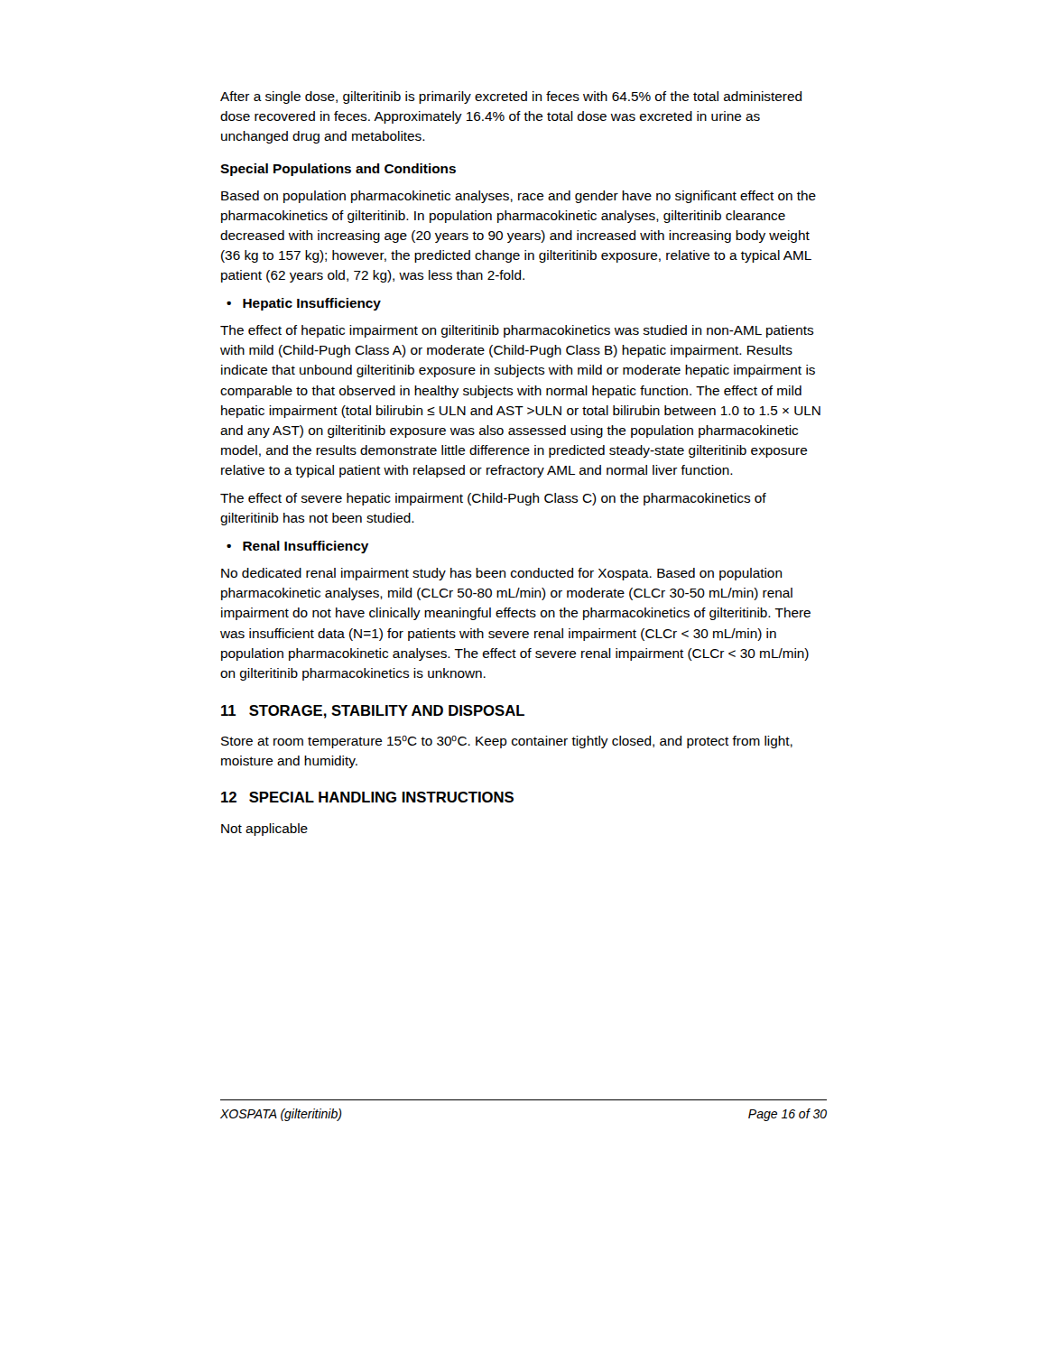After a single dose, gilteritinib is primarily excreted in feces with 64.5% of the total administered dose recovered in feces. Approximately 16.4% of the total dose was excreted in urine as unchanged drug and metabolites.
Special Populations and Conditions
Based on population pharmacokinetic analyses, race and gender have no significant effect on the pharmacokinetics of gilteritinib. In population pharmacokinetic analyses, gilteritinib clearance decreased with increasing age (20 years to 90 years) and increased with increasing body weight (36 kg to 157 kg); however, the predicted change in gilteritinib exposure, relative to a typical AML patient (62 years old, 72 kg), was less than 2-fold.
Hepatic Insufficiency
The effect of hepatic impairment on gilteritinib pharmacokinetics was studied in non-AML patients with mild (Child-Pugh Class A) or moderate (Child-Pugh Class B) hepatic impairment. Results indicate that unbound gilteritinib exposure in subjects with mild or moderate hepatic impairment is comparable to that observed in healthy subjects with normal hepatic function. The effect of mild hepatic impairment (total bilirubin ≤ ULN and AST >ULN or total bilirubin between 1.0 to 1.5 × ULN and any AST) on gilteritinib exposure was also assessed using the population pharmacokinetic model, and the results demonstrate little difference in predicted steady-state gilteritinib exposure relative to a typical patient with relapsed or refractory AML and normal liver function.
The effect of severe hepatic impairment (Child-Pugh Class C) on the pharmacokinetics of gilteritinib has not been studied.
Renal Insufficiency
No dedicated renal impairment study has been conducted for Xospata. Based on population pharmacokinetic analyses, mild (CLCr 50-80 mL/min) or moderate (CLCr 30-50 mL/min) renal impairment do not have clinically meaningful effects on the pharmacokinetics of gilteritinib. There was insufficient data (N=1) for patients with severe renal impairment (CLCr < 30 mL/min) in population pharmacokinetic analyses. The effect of severe renal impairment (CLCr < 30 mL/min) on gilteritinib pharmacokinetics is unknown.
11 STORAGE, STABILITY AND DISPOSAL
Store at room temperature 15⁰C to 30⁰C. Keep container tightly closed, and protect from light, moisture and humidity.
12 SPECIAL HANDLING INSTRUCTIONS
Not applicable
XOSPATA (gilteritinib)
Page 16 of 30